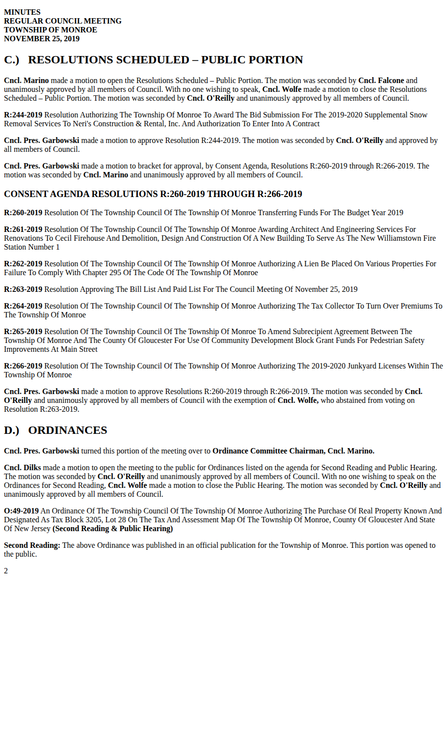MINUTES
REGULAR COUNCIL MEETING
TOWNSHIP OF MONROE
NOVEMBER 25, 2019
C.) RESOLUTIONS SCHEDULED – PUBLIC PORTION
Cncl. Marino made a motion to open the Resolutions Scheduled – Public Portion. The motion was seconded by Cncl. Falcone and unanimously approved by all members of Council. With no one wishing to speak, Cncl. Wolfe made a motion to close the Resolutions Scheduled – Public Portion. The motion was seconded by Cncl. O'Reilly and unanimously approved by all members of Council.
R:244-2019 Resolution Authorizing The Township Of Monroe To Award The Bid Submission For The 2019-2020 Supplemental Snow Removal Services To Neri's Construction & Rental, Inc. And Authorization To Enter Into A Contract
Cncl. Pres. Garbowski made a motion to approve Resolution R:244-2019. The motion was seconded by Cncl. O'Reilly and approved by all members of Council.
Cncl. Pres. Garbowski made a motion to bracket for approval, by Consent Agenda, Resolutions R:260-2019 through R:266-2019. The motion was seconded by Cncl. Marino and unanimously approved by all members of Council.
CONSENT AGENDA RESOLUTIONS R:260-2019 THROUGH R:266-2019
R:260-2019 Resolution Of The Township Council Of The Township Of Monroe Transferring Funds For The Budget Year 2019
R:261-2019 Resolution Of The Township Council Of The Township Of Monroe Awarding Architect And Engineering Services For Renovations To Cecil Firehouse And Demolition, Design And Construction Of A New Building To Serve As The New Williamstown Fire Station Number 1
R:262-2019 Resolution Of The Township Council Of The Township Of Monroe Authorizing A Lien Be Placed On Various Properties For Failure To Comply With Chapter 295 Of The Code Of The Township Of Monroe
R:263-2019 Resolution Approving The Bill List And Paid List For The Council Meeting Of November 25, 2019
R:264-2019 Resolution Of The Township Council Of The Township Of Monroe Authorizing The Tax Collector To Turn Over Premiums To The Township Of Monroe
R:265-2019 Resolution Of The Township Council Of The Township Of Monroe To Amend Subrecipient Agreement Between The Township Of Monroe And The County Of Gloucester For Use Of Community Development Block Grant Funds For Pedestrian Safety Improvements At Main Street
R:266-2019 Resolution Of The Township Council Of The Township Of Monroe Authorizing The 2019-2020 Junkyard Licenses Within The Township Of Monroe
Cncl. Pres. Garbowski made a motion to approve Resolutions R:260-2019 through R:266-2019. The motion was seconded by Cncl. O'Reilly and unanimously approved by all members of Council with the exemption of Cncl. Wolfe, who abstained from voting on Resolution R:263-2019.
D.) ORDINANCES
Cncl. Pres. Garbowski turned this portion of the meeting over to Ordinance Committee Chairman, Cncl. Marino.
Cncl. Dilks made a motion to open the meeting to the public for Ordinances listed on the agenda for Second Reading and Public Hearing. The motion was seconded by Cncl. O'Reilly and unanimously approved by all members of Council. With no one wishing to speak on the Ordinances for Second Reading, Cncl. Wolfe made a motion to close the Public Hearing. The motion was seconded by Cncl. O'Reilly and unanimously approved by all members of Council.
O:49-2019 An Ordinance Of The Township Council Of The Township Of Monroe Authorizing The Purchase Of Real Property Known And Designated As Tax Block 3205, Lot 28 On The Tax And Assessment Map Of The Township Of Monroe, County Of Gloucester And State Of New Jersey (Second Reading & Public Hearing)
Second Reading: The above Ordinance was published in an official publication for the Township of Monroe. This portion was opened to the public.
2